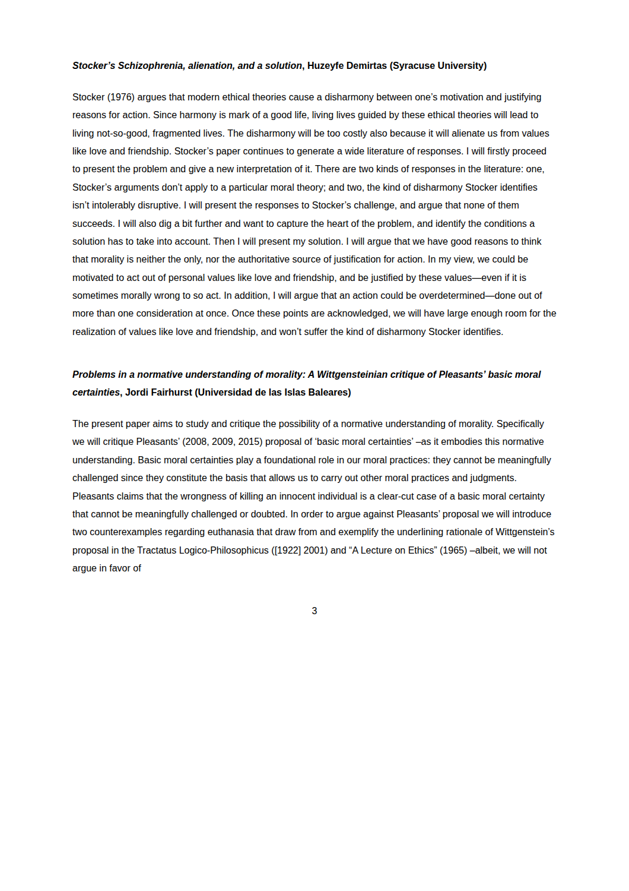Stocker’s Schizophrenia, alienation, and a solution, Huzeyfe Demirtas (Syracuse University)
Stocker (1976) argues that modern ethical theories cause a disharmony between one’s motivation and justifying reasons for action. Since harmony is mark of a good life, living lives guided by these ethical theories will lead to living not-so-good, fragmented lives. The disharmony will be too costly also because it will alienate us from values like love and friendship. Stocker’s paper continues to generate a wide literature of responses. I will firstly proceed to present the problem and give a new interpretation of it. There are two kinds of responses in the literature: one, Stocker’s arguments don’t apply to a particular moral theory; and two, the kind of disharmony Stocker identifies isn’t intolerably disruptive. I will present the responses to Stocker’s challenge, and argue that none of them succeeds. I will also dig a bit further and want to capture the heart of the problem, and identify the conditions a solution has to take into account. Then I will present my solution. I will argue that we have good reasons to think that morality is neither the only, nor the authoritative source of justification for action. In my view, we could be motivated to act out of personal values like love and friendship, and be justified by these values—even if it is sometimes morally wrong to so act. In addition, I will argue that an action could be overdetermined—done out of more than one consideration at once. Once these points are acknowledged, we will have large enough room for the realization of values like love and friendship, and won’t suffer the kind of disharmony Stocker identifies.
Problems in a normative understanding of morality: A Wittgensteinian critique of Pleasants’ basic moral certainties, Jordi Fairhurst (Universidad de las Islas Baleares)
The present paper aims to study and critique the possibility of a normative understanding of morality. Specifically we will critique Pleasants’ (2008, 2009, 2015) proposal of ‘basic moral certainties’ –as it embodies this normative understanding. Basic moral certainties play a foundational role in our moral practices: they cannot be meaningfully challenged since they constitute the basis that allows us to carry out other moral practices and judgments. Pleasants claims that the wrongness of killing an innocent individual is a clear-cut case of a basic moral certainty that cannot be meaningfully challenged or doubted. In order to argue against Pleasants’ proposal we will introduce two counterexamples regarding euthanasia that draw from and exemplify the underlining rationale of Wittgenstein’s proposal in the Tractatus Logico-Philosophicus ([1922] 2001) and “A Lecture on Ethics” (1965) –albeit, we will not argue in favor of
3